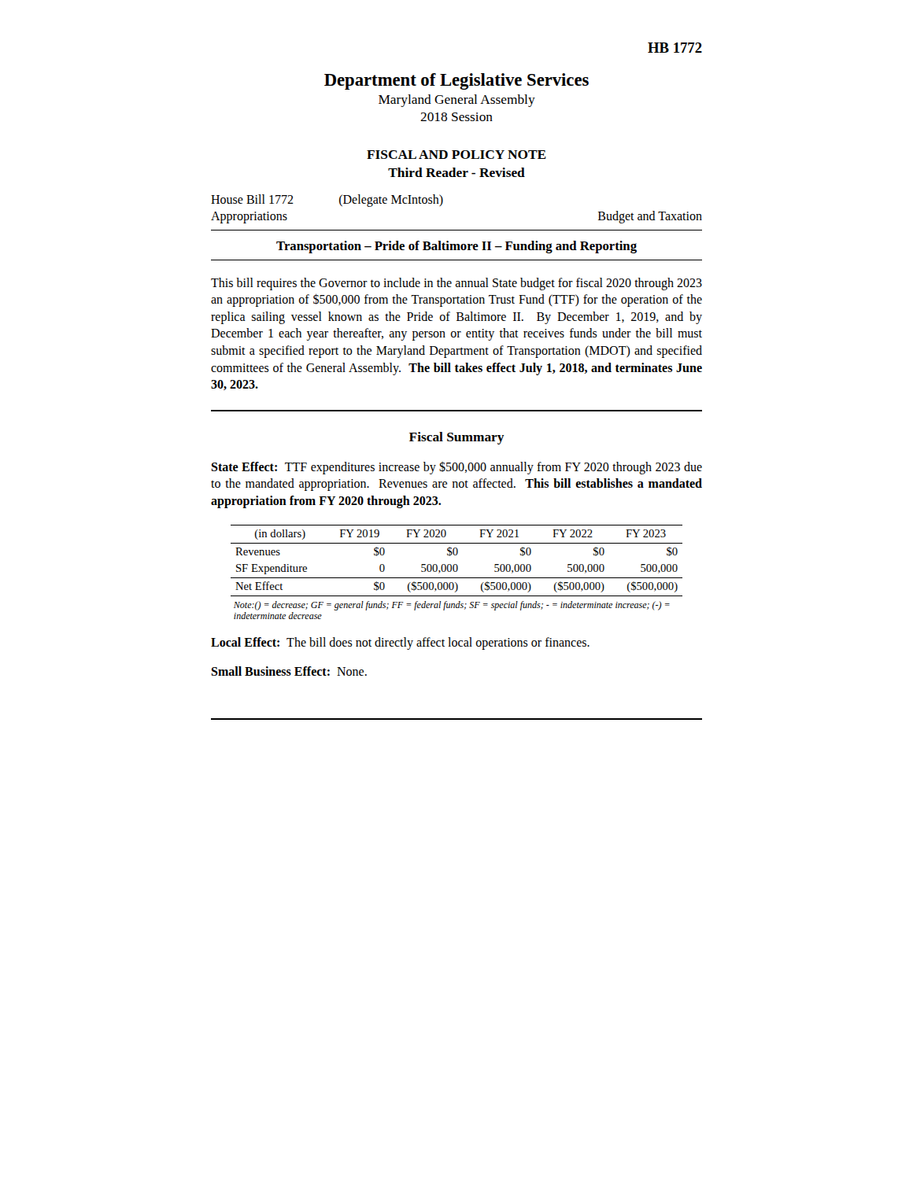HB 1772
Department of Legislative Services
Maryland General Assembly
2018 Session
FISCAL AND POLICY NOTE
Third Reader - Revised
| House Bill 1772 | (Delegate McIntosh) | |
| Appropriations | | Budget and Taxation |
Transportation – Pride of Baltimore II – Funding and Reporting
This bill requires the Governor to include in the annual State budget for fiscal 2020 through 2023 an appropriation of $500,000 from the Transportation Trust Fund (TTF) for the operation of the replica sailing vessel known as the Pride of Baltimore II. By December 1, 2019, and by December 1 each year thereafter, any person or entity that receives funds under the bill must submit a specified report to the Maryland Department of Transportation (MDOT) and specified committees of the General Assembly. The bill takes effect July 1, 2018, and terminates June 30, 2023.
Fiscal Summary
State Effect: TTF expenditures increase by $500,000 annually from FY 2020 through 2023 due to the mandated appropriation. Revenues are not affected. This bill establishes a mandated appropriation from FY 2020 through 2023.
| (in dollars) | FY 2019 | FY 2020 | FY 2021 | FY 2022 | FY 2023 |
| --- | --- | --- | --- | --- | --- |
| Revenues | $0 | $0 | $0 | $0 | $0 |
| SF Expenditure | 0 | 500,000 | 500,000 | 500,000 | 500,000 |
| Net Effect | $0 | ($500,000) | ($500,000) | ($500,000) | ($500,000) |
Note:() = decrease; GF = general funds; FF = federal funds; SF = special funds; - = indeterminate increase; (-) = indeterminate decrease
Local Effect: The bill does not directly affect local operations or finances.
Small Business Effect: None.